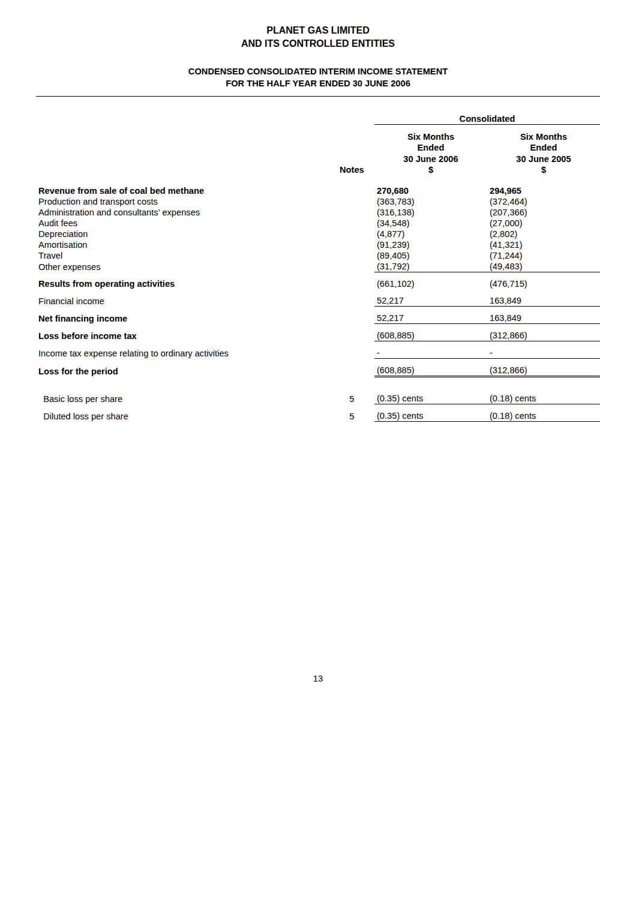PLANET GAS LIMITED
AND ITS CONTROLLED ENTITIES
CONDENSED CONSOLIDATED INTERIM INCOME STATEMENT
FOR THE HALF YEAR ENDED 30 JUNE 2006
| | | Consolidated |
| | Notes | Six Months Ended 30 June 2006 $ | Six Months Ended 30 June 2005 $ |
| Revenue from sale of coal bed methane | | 270,680 | 294,965 |
| Production and transport costs | | (363,783) | (372,464) |
| Administration and consultants’ expenses | | (316,138) | (207,366) |
| Audit fees | | (34,548) | (27,000) |
| Depreciation | | (4,877) | (2,802) |
| Amortisation | | (91,239) | (41,321) |
| Travel | | (89,405) | (71,244) |
| Other expenses | | (31,792) | (49,483) |
| Results from operating activities | | (661,102) | (476,715) |
| Financial income | | 52,217 | 163,849 |
| Net financing income | | 52,217 | 163,849 |
| Loss before income tax | | (608,885) | (312,866) |
| Income tax expense relating to ordinary activities | | - | - |
| Loss for the period | | (608,885) | (312,866) |
| Basic loss per share | 5 | (0.35) cents | (0.18) cents |
| Diluted loss per share | 5 | (0.35) cents | (0.18) cents |
13